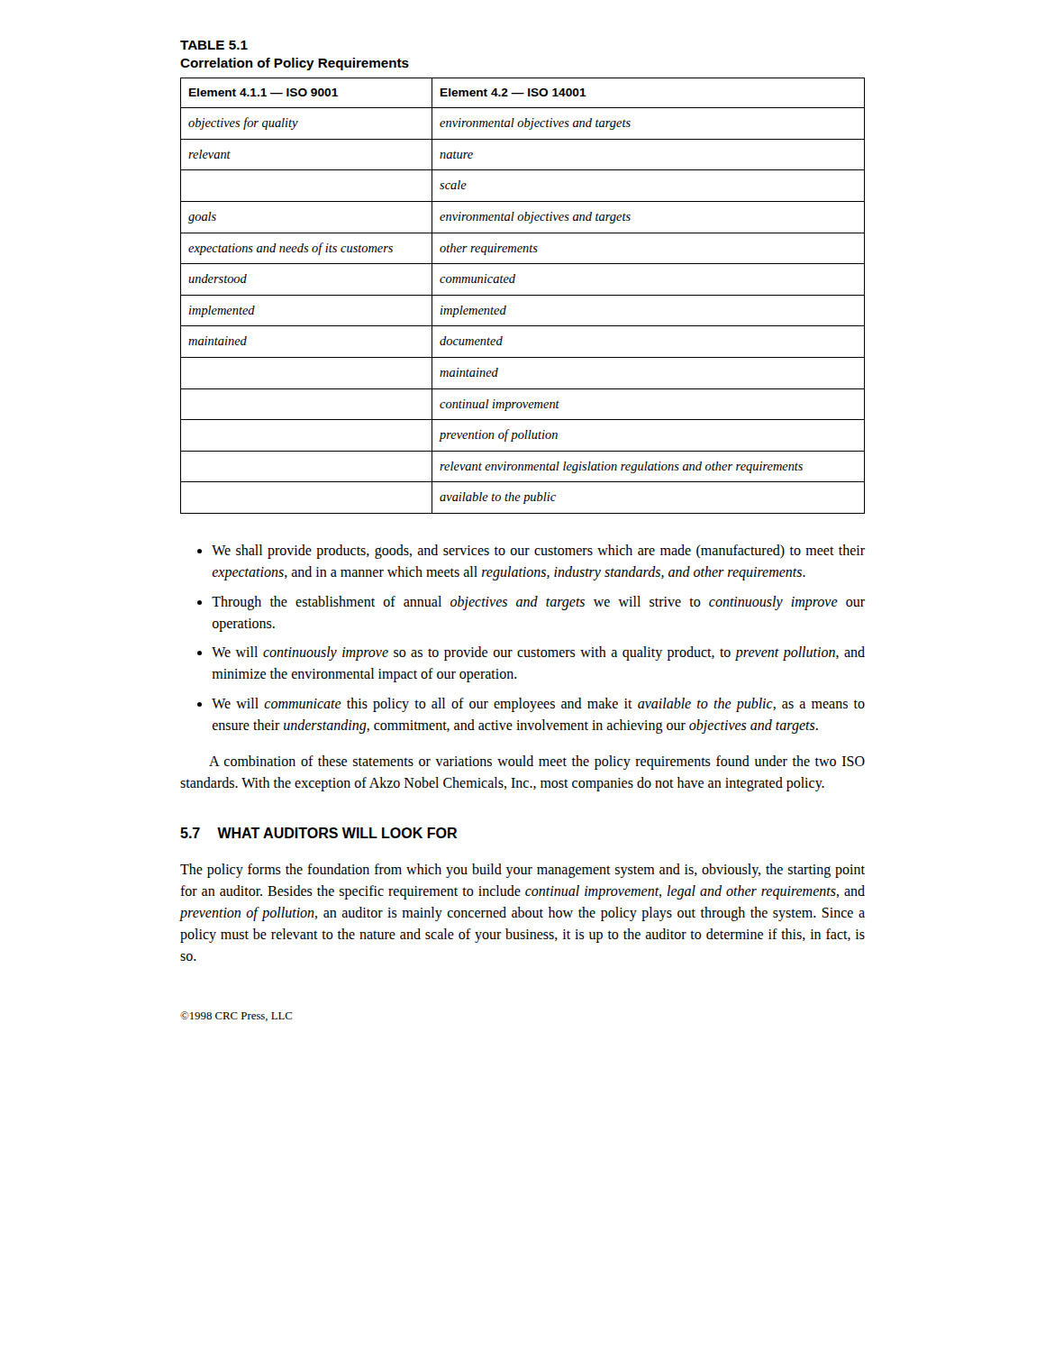TABLE 5.1
Correlation of Policy Requirements
| Element 4.1.1 — ISO 9001 | Element 4.2 — ISO 14001 |
| --- | --- |
| objectives for quality | environmental objectives and targets |
| relevant | nature |
| | scale |
| goals | environmental objectives and targets |
| expectations and needs of its customers | other requirements |
| understood | communicated |
| implemented | implemented |
| maintained | documented |
| | maintained |
| | continual improvement |
| | prevention of pollution |
| | relevant environmental legislation regulations and other requirements |
| | available to the public |
We shall provide products, goods, and services to our customers which are made (manufactured) to meet their expectations, and in a manner which meets all regulations, industry standards, and other requirements.
Through the establishment of annual objectives and targets we will strive to continuously improve our operations.
We will continuously improve so as to provide our customers with a quality product, to prevent pollution, and minimize the environmental impact of our operation.
We will communicate this policy to all of our employees and make it available to the public, as a means to ensure their understanding, commitment, and active involvement in achieving our objectives and targets.
A combination of these statements or variations would meet the policy requirements found under the two ISO standards. With the exception of Akzo Nobel Chemicals, Inc., most companies do not have an integrated policy.
5.7 WHAT AUDITORS WILL LOOK FOR
The policy forms the foundation from which you build your management system and is, obviously, the starting point for an auditor. Besides the specific requirement to include continual improvement, legal and other requirements, and prevention of pollution, an auditor is mainly concerned about how the policy plays out through the system. Since a policy must be relevant to the nature and scale of your business, it is up to the auditor to determine if this, in fact, is so.
©1998 CRC Press, LLC